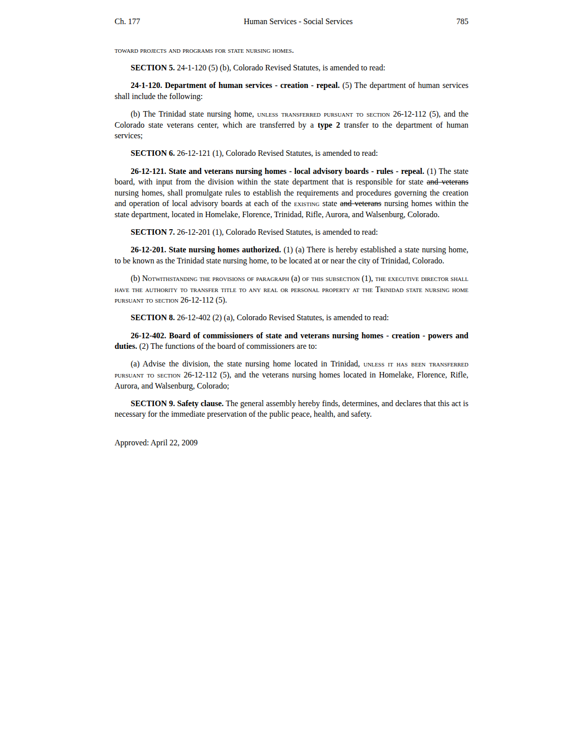Ch. 177 Human Services - Social Services 785
toward projects and programs for state nursing homes.
SECTION 5. 24-1-120 (5) (b), Colorado Revised Statutes, is amended to read:
24-1-120. Department of human services - creation - repeal. (5) The department of human services shall include the following:
(b) The Trinidad state nursing home, unless transferred pursuant to section 26-12-112 (5), and the Colorado state veterans center, which are transferred by a type 2 transfer to the department of human services;
SECTION 6. 26-12-121 (1), Colorado Revised Statutes, is amended to read:
26-12-121. State and veterans nursing homes - local advisory boards - rules - repeal. (1) The state board, with input from the division within the state department that is responsible for state and veterans nursing homes, shall promulgate rules to establish the requirements and procedures governing the creation and operation of local advisory boards at each of the existing state and veterans nursing homes within the state department, located in Homelake, Florence, Trinidad, Rifle, Aurora, and Walsenburg, Colorado.
SECTION 7. 26-12-201 (1), Colorado Revised Statutes, is amended to read:
26-12-201. State nursing homes authorized. (1) (a) There is hereby established a state nursing home, to be known as the Trinidad state nursing home, to be located at or near the city of Trinidad, Colorado.
(b) Notwithstanding the provisions of paragraph (a) of this subsection (1), the executive director shall have the authority to transfer title to any real or personal property at the Trinidad state nursing home pursuant to section 26-12-112 (5).
SECTION 8. 26-12-402 (2) (a), Colorado Revised Statutes, is amended to read:
26-12-402. Board of commissioners of state and veterans nursing homes - creation - powers and duties. (2) The functions of the board of commissioners are to:
(a) Advise the division, the state nursing home located in Trinidad, unless it has been transferred pursuant to section 26-12-112 (5), and the veterans nursing homes located in Homelake, Florence, Rifle, Aurora, and Walsenburg, Colorado;
SECTION 9. Safety clause. The general assembly hereby finds, determines, and declares that this act is necessary for the immediate preservation of the public peace, health, and safety.
Approved: April 22, 2009